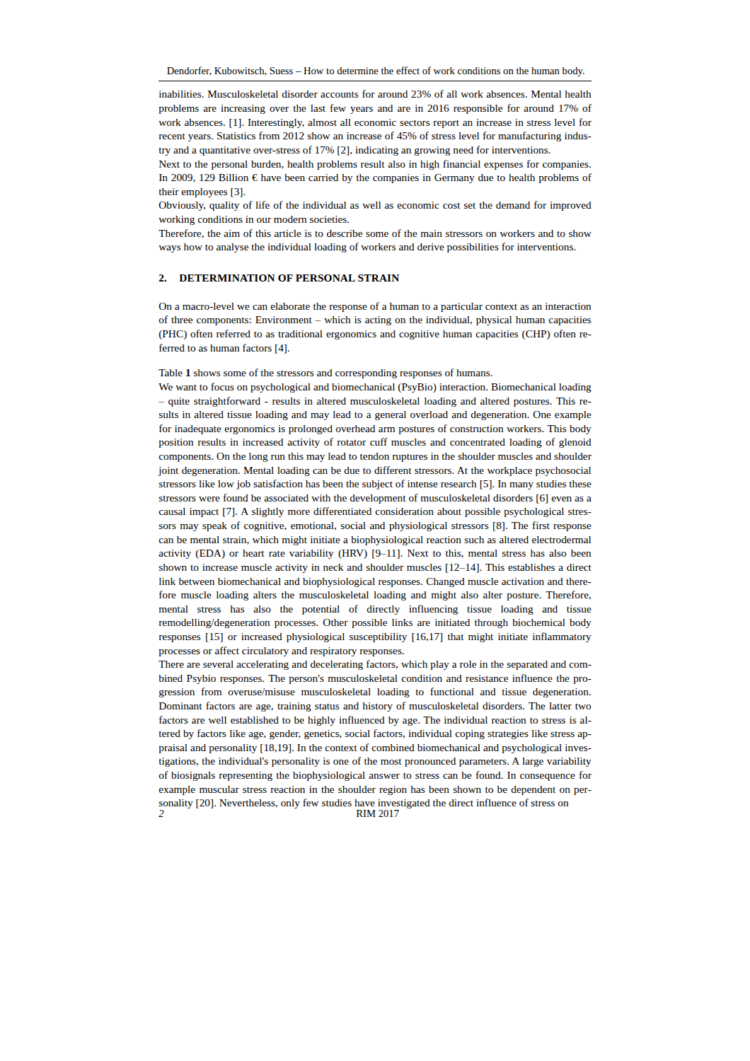Dendorfer, Kubowitsch, Suess – How to determine the effect of work conditions on the human body.
inabilities. Musculoskeletal disorder accounts for around 23% of all work absences. Mental health problems are increasing over the last few years and are in 2016 responsible for around 17% of work absences. [1]. Interestingly, almost all economic sectors report an increase in stress level for recent years. Statistics from 2012 show an increase of 45% of stress level for manufacturing industry and a quantitative over-stress of 17% [2], indicating an growing need for interventions.
Next to the personal burden, health problems result also in high financial expenses for companies. In 2009, 129 Billion € have been carried by the companies in Germany due to health problems of their employees [3].
Obviously, quality of life of the individual as well as economic cost set the demand for improved working conditions in our modern societies.
Therefore, the aim of this article is to describe some of the main stressors on workers and to show ways how to analyse the individual loading of workers and derive possibilities for interventions.
2. Determination of personal strain
On a macro-level we can elaborate the response of a human to a particular context as an interaction of three components: Environment – which is acting on the individual, physical human capacities (PHC) often referred to as traditional ergonomics and cognitive human capacities (CHP) often referred to as human factors [4].
Table 1 shows some of the stressors and corresponding responses of humans.
We want to focus on psychological and biomechanical (PsyBio) interaction. Biomechanical loading – quite straightforward - results in altered musculoskeletal loading and altered postures. This results in altered tissue loading and may lead to a general overload and degeneration. One example for inadequate ergonomics is prolonged overhead arm postures of construction workers. This body position results in increased activity of rotator cuff muscles and concentrated loading of glenoid components. On the long run this may lead to tendon ruptures in the shoulder muscles and shoulder joint degeneration. Mental loading can be due to different stressors. At the workplace psychosocial stressors like low job satisfaction has been the subject of intense research [5]. In many studies these stressors were found be associated with the development of musculoskeletal disorders [6] even as a causal impact [7]. A slightly more differentiated consideration about possible psychological stressors may speak of cognitive, emotional, social and physiological stressors [8]. The first response can be mental strain, which might initiate a biophysiological reaction such as altered electrodermal activity (EDA) or heart rate variability (HRV) [9–11]. Next to this, mental stress has also been shown to increase muscle activity in neck and shoulder muscles [12–14]. This establishes a direct link between biomechanical and biophysiological responses. Changed muscle activation and therefore muscle loading alters the musculoskeletal loading and might also alter posture. Therefore, mental stress has also the potential of directly influencing tissue loading and tissue remodelling/degeneration processes. Other possible links are initiated through biochemical body responses [15] or increased physiological susceptibility [16,17] that might initiate inflammatory processes or affect circulatory and respiratory responses.
There are several accelerating and decelerating factors, which play a role in the separated and combined Psybio responses. The person's musculoskeletal condition and resistance influence the progression from overuse/misuse musculoskeletal loading to functional and tissue degeneration. Dominant factors are age, training status and history of musculoskeletal disorders. The latter two factors are well established to be highly influenced by age. The individual reaction to stress is altered by factors like age, gender, genetics, social factors, individual coping strategies like stress appraisal and personality [18,19]. In the context of combined biomechanical and psychological investigations, the individual's personality is one of the most pronounced parameters. A large variability of biosignals representing the biophysiological answer to stress can be found. In consequence for example muscular stress reaction in the shoulder region has been shown to be dependent on personality [20]. Nevertheless, only few studies have investigated the direct influence of stress on
2
RIM 2017